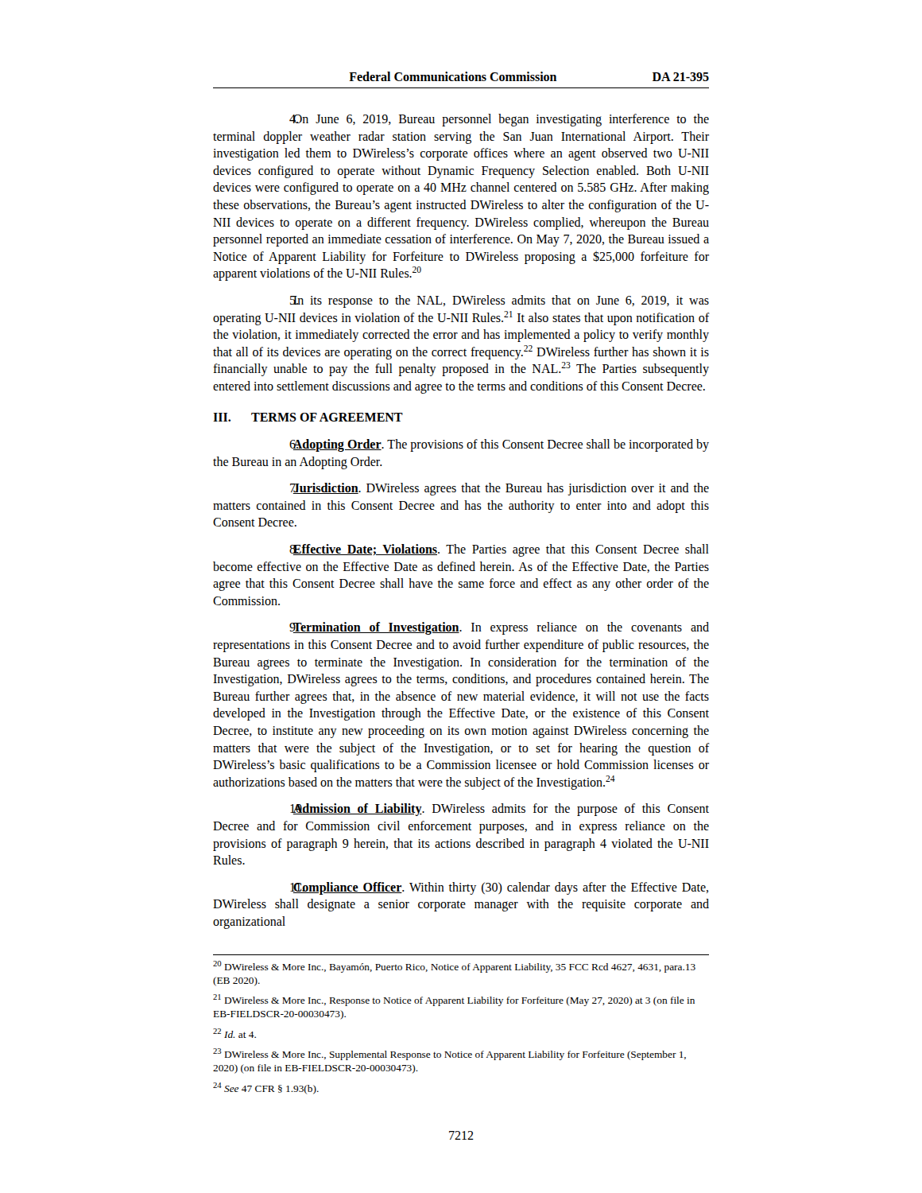Federal Communications Commission
DA 21-395
4. On June 6, 2019, Bureau personnel began investigating interference to the terminal doppler weather radar station serving the San Juan International Airport. Their investigation led them to DWireless’s corporate offices where an agent observed two U-NII devices configured to operate without Dynamic Frequency Selection enabled. Both U-NII devices were configured to operate on a 40 MHz channel centered on 5.585 GHz. After making these observations, the Bureau’s agent instructed DWireless to alter the configuration of the U-NII devices to operate on a different frequency. DWireless complied, whereupon the Bureau personnel reported an immediate cessation of interference. On May 7, 2020, the Bureau issued a Notice of Apparent Liability for Forfeiture to DWireless proposing a $25,000 forfeiture for apparent violations of the U-NII Rules.20
5. In its response to the NAL, DWireless admits that on June 6, 2019, it was operating U-NII devices in violation of the U-NII Rules.21 It also states that upon notification of the violation, it immediately corrected the error and has implemented a policy to verify monthly that all of its devices are operating on the correct frequency.22 DWireless further has shown it is financially unable to pay the full penalty proposed in the NAL.23 The Parties subsequently entered into settlement discussions and agree to the terms and conditions of this Consent Decree.
III. TERMS OF AGREEMENT
6. Adopting Order. The provisions of this Consent Decree shall be incorporated by the Bureau in an Adopting Order.
7. Jurisdiction. DWireless agrees that the Bureau has jurisdiction over it and the matters contained in this Consent Decree and has the authority to enter into and adopt this Consent Decree.
8. Effective Date; Violations. The Parties agree that this Consent Decree shall become effective on the Effective Date as defined herein. As of the Effective Date, the Parties agree that this Consent Decree shall have the same force and effect as any other order of the Commission.
9. Termination of Investigation. In express reliance on the covenants and representations in this Consent Decree and to avoid further expenditure of public resources, the Bureau agrees to terminate the Investigation. In consideration for the termination of the Investigation, DWireless agrees to the terms, conditions, and procedures contained herein. The Bureau further agrees that, in the absence of new material evidence, it will not use the facts developed in the Investigation through the Effective Date, or the existence of this Consent Decree, to institute any new proceeding on its own motion against DWireless concerning the matters that were the subject of the Investigation, or to set for hearing the question of DWireless’s basic qualifications to be a Commission licensee or hold Commission licenses or authorizations based on the matters that were the subject of the Investigation.24
10. Admission of Liability. DWireless admits for the purpose of this Consent Decree and for Commission civil enforcement purposes, and in express reliance on the provisions of paragraph 9 herein, that its actions described in paragraph 4 violated the U-NII Rules.
11. Compliance Officer. Within thirty (30) calendar days after the Effective Date, DWireless shall designate a senior corporate manager with the requisite corporate and organizational
20 DWireless & More Inc., Bayamón, Puerto Rico, Notice of Apparent Liability, 35 FCC Rcd 4627, 4631, para.13 (EB 2020).
21 DWireless & More Inc., Response to Notice of Apparent Liability for Forfeiture (May 27, 2020) at 3 (on file in EB-FIELDSCR-20-00030473).
22 Id. at 4.
23 DWireless & More Inc., Supplemental Response to Notice of Apparent Liability for Forfeiture (September 1, 2020) (on file in EB-FIELDSCR-20-00030473).
24 See 47 CFR § 1.93(b).
7212